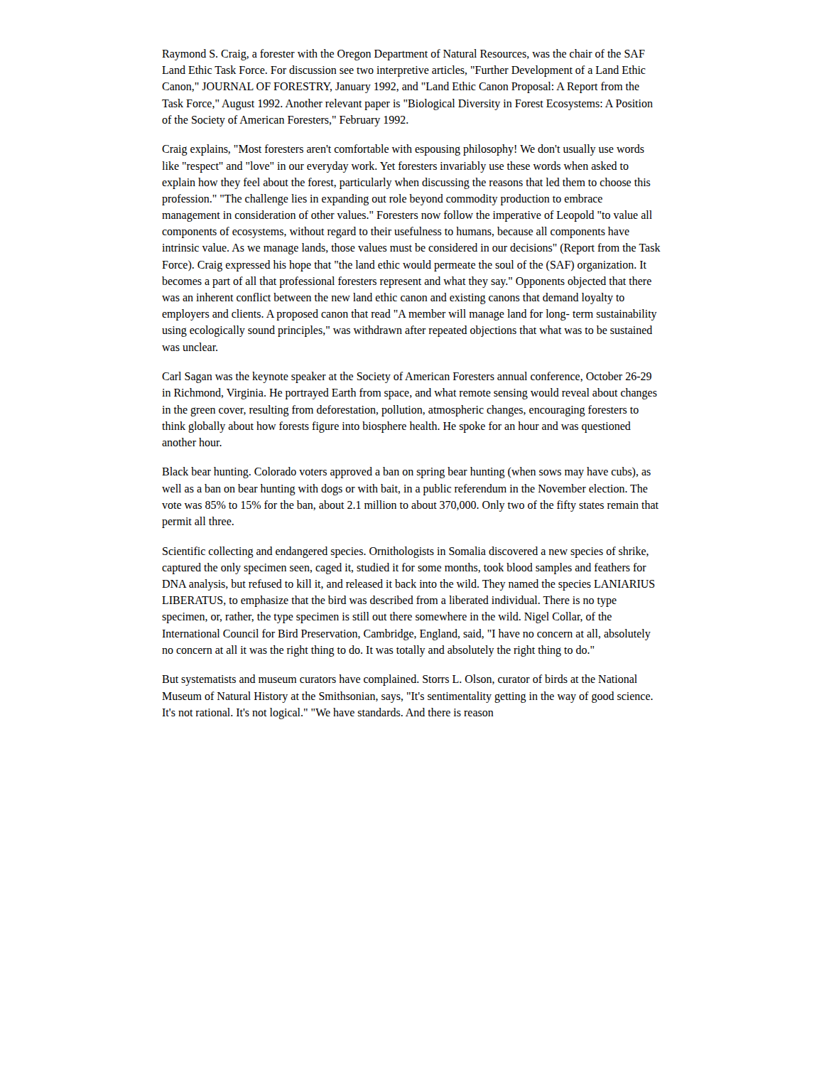Raymond S. Craig, a forester with the Oregon Department of Natural Resources, was the chair of the SAF Land Ethic Task Force. For discussion see two interpretive articles, "Further Development of a Land Ethic Canon," JOURNAL OF FORESTRY, January 1992, and "Land Ethic Canon Proposal: A Report from the Task Force," August 1992. Another relevant paper is "Biological Diversity in Forest Ecosystems: A Position of the Society of American Foresters," February 1992.
Craig explains, "Most foresters aren't comfortable with espousing philosophy! We don't usually use words like "respect" and "love" in our everyday work. Yet foresters invariably use these words when asked to explain how they feel about the forest, particularly when discussing the reasons that led them to choose this profession." "The challenge lies in expanding out role beyond commodity production to embrace management in consideration of other values." Foresters now follow the imperative of Leopold "to value all components of ecosystems, without regard to their usefulness to humans, because all components have intrinsic value. As we manage lands, those values must be considered in our decisions" (Report from the Task Force). Craig expressed his hope that "the land ethic would permeate the soul of the (SAF) organization. It becomes a part of all that professional foresters represent and what they say." Opponents objected that there was an inherent conflict between the new land ethic canon and existing canons that demand loyalty to employers and clients. A proposed canon that read "A member will manage land for long- term sustainability using ecologically sound principles," was withdrawn after repeated objections that what was to be sustained was unclear.
Carl Sagan was the keynote speaker at the Society of American Foresters annual conference, October 26-29 in Richmond, Virginia. He portrayed Earth from space, and what remote sensing would reveal about changes in the green cover, resulting from deforestation, pollution, atmospheric changes, encouraging foresters to think globally about how forests figure into biosphere health. He spoke for an hour and was questioned another hour.
Black bear hunting. Colorado voters approved a ban on spring bear hunting (when sows may have cubs), as well as a ban on bear hunting with dogs or with bait, in a public referendum in the November election. The vote was 85% to 15% for the ban, about 2.1 million to about 370,000. Only two of the fifty states remain that permit all three.
Scientific collecting and endangered species. Ornithologists in Somalia discovered a new species of shrike, captured the only specimen seen, caged it, studied it for some months, took blood samples and feathers for DNA analysis, but refused to kill it, and released it back into the wild. They named the species LANIARIUS LIBERATUS, to emphasize that the bird was described from a liberated individual. There is no type specimen, or, rather, the type specimen is still out there somewhere in the wild. Nigel Collar, of the International Council for Bird Preservation, Cambridge, England, said, "I have no concern at all, absolutely no concern at all it was the right thing to do. It was totally and absolutely the right thing to do."
But systematists and museum curators have complained. Storrs L. Olson, curator of birds at the National Museum of Natural History at the Smithsonian, says, "It's sentimentality getting in the way of good science. It's not rational. It's not logical." "We have standards. And there is reason